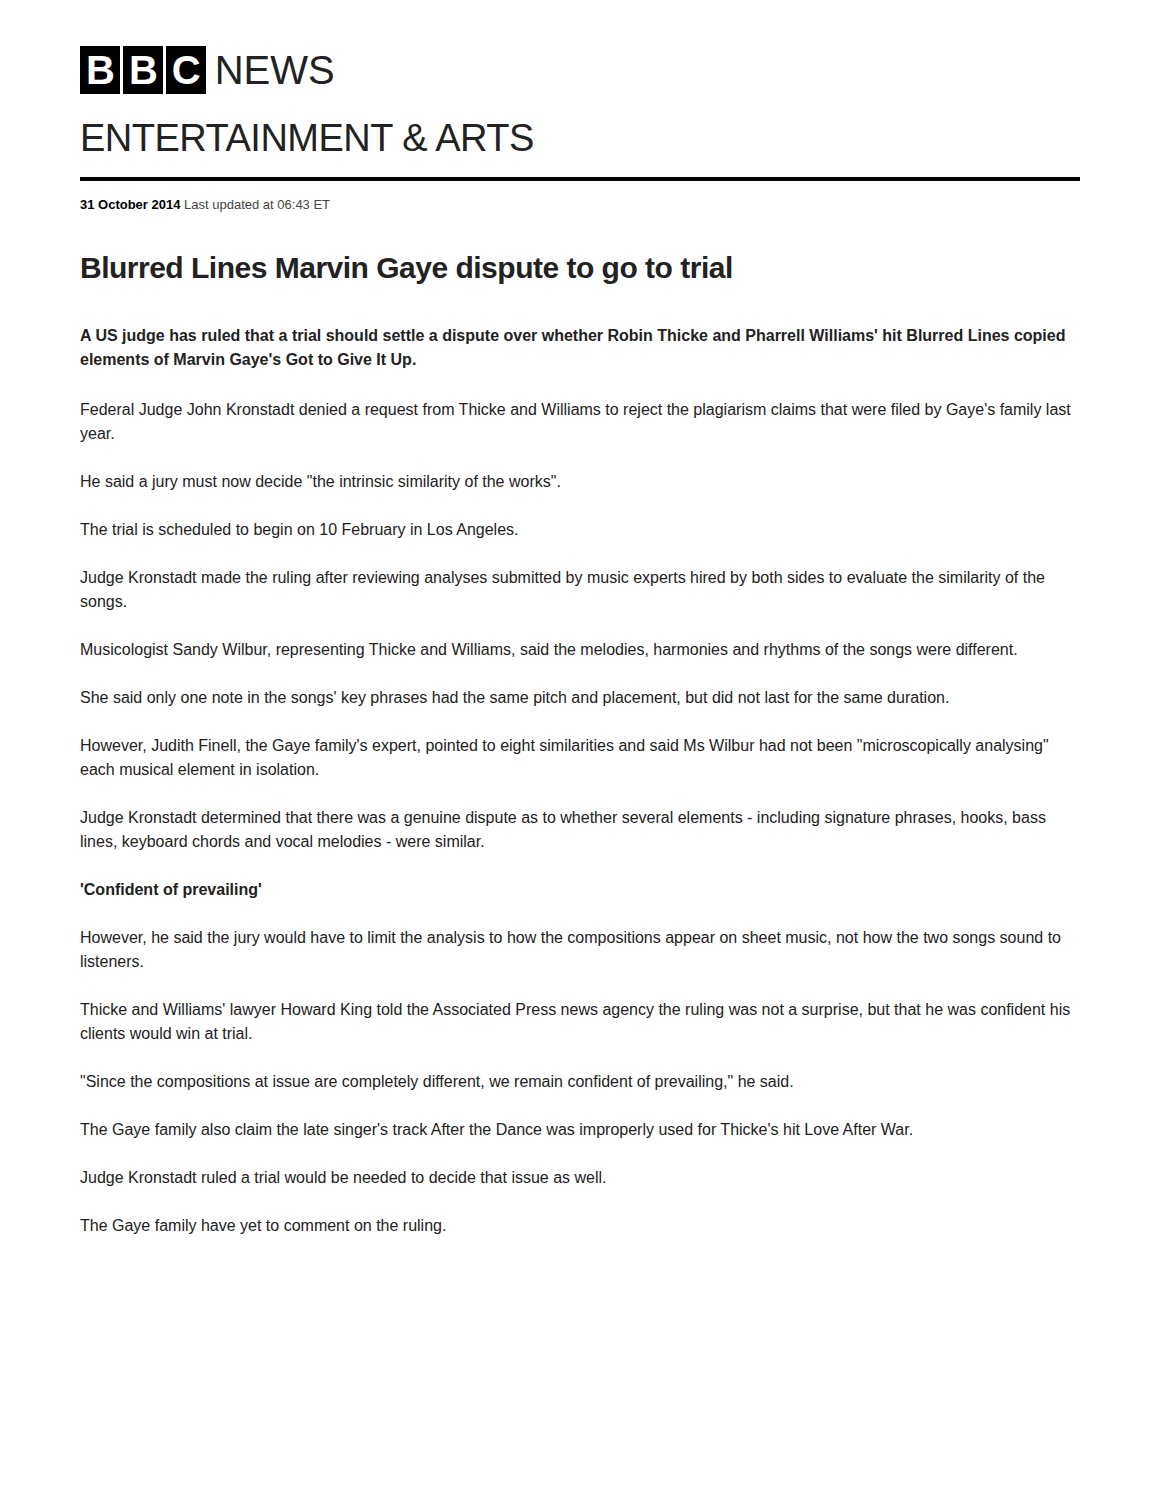BBC NEWS
ENTERTAINMENT & ARTS
31 October 2014 Last updated at 06:43 ET
Blurred Lines Marvin Gaye dispute to go to trial
A US judge has ruled that a trial should settle a dispute over whether Robin Thicke and Pharrell Williams' hit Blurred Lines copied elements of Marvin Gaye's Got to Give It Up.
Federal Judge John Kronstadt denied a request from Thicke and Williams to reject the plagiarism claims that were filed by Gaye's family last year.
He said a jury must now decide "the intrinsic similarity of the works".
The trial is scheduled to begin on 10 February in Los Angeles.
Judge Kronstadt made the ruling after reviewing analyses submitted by music experts hired by both sides to evaluate the similarity of the songs.
Musicologist Sandy Wilbur, representing Thicke and Williams, said the melodies, harmonies and rhythms of the songs were different.
She said only one note in the songs' key phrases had the same pitch and placement, but did not last for the same duration.
However, Judith Finell, the Gaye family's expert, pointed to eight similarities and said Ms Wilbur had not been "microscopically analysing" each musical element in isolation.
Judge Kronstadt determined that there was a genuine dispute as to whether several elements - including signature phrases, hooks, bass lines, keyboard chords and vocal melodies - were similar.
'Confident of prevailing'
However, he said the jury would have to limit the analysis to how the compositions appear on sheet music, not how the two songs sound to listeners.
Thicke and Williams' lawyer Howard King told the Associated Press news agency the ruling was not a surprise, but that he was confident his clients would win at trial.
"Since the compositions at issue are completely different, we remain confident of prevailing," he said.
The Gaye family also claim the late singer's track After the Dance was improperly used for Thicke's hit Love After War.
Judge Kronstadt ruled a trial would be needed to decide that issue as well.
The Gaye family have yet to comment on the ruling.